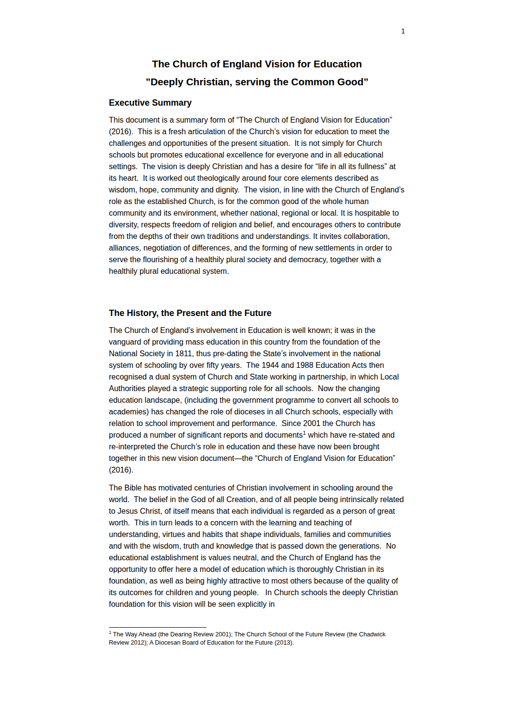1
The Church of England Vision for Education ”Deeply Christian, serving the Common Good”
Executive Summary
This document is a summary form of “The Church of England Vision for Education” (2016). This is a fresh articulation of the Church’s vision for education to meet the challenges and opportunities of the present situation. It is not simply for Church schools but promotes educational excellence for everyone and in all educational settings. The vision is deeply Christian and has a desire for “life in all its fullness” at its heart. It is worked out theologically around four core elements described as wisdom, hope, community and dignity. The vision, in line with the Church of England’s role as the established Church, is for the common good of the whole human community and its environment, whether national, regional or local. It is hospitable to diversity, respects freedom of religion and belief, and encourages others to contribute from the depths of their own traditions and understandings. It invites collaboration, alliances, negotiation of differences, and the forming of new settlements in order to serve the flourishing of a healthily plural society and democracy, together with a healthily plural educational system.
The History, the Present and the Future
The Church of England’s involvement in Education is well known; it was in the vanguard of providing mass education in this country from the foundation of the National Society in 1811, thus pre-dating the State’s involvement in the national system of schooling by over fifty years. The 1944 and 1988 Education Acts then recognised a dual system of Church and State working in partnership, in which Local Authorities played a strategic supporting role for all schools. Now the changing education landscape, (including the government programme to convert all schools to academies) has changed the role of dioceses in all Church schools, especially with relation to school improvement and performance. Since 2001 the Church has produced a number of significant reports and documents1 which have re-stated and re-interpreted the Church’s role in education and these have now been brought together in this new vision document—the “Church of England Vision for Education” (2016).
The Bible has motivated centuries of Christian involvement in schooling around the world. The belief in the God of all Creation, and of all people being intrinsically related to Jesus Christ, of itself means that each individual is regarded as a person of great worth. This in turn leads to a concern with the learning and teaching of understanding, virtues and habits that shape individuals, families and communities and with the wisdom, truth and knowledge that is passed down the generations. No educational establishment is values neutral, and the Church of England has the opportunity to offer here a model of education which is thoroughly Christian in its foundation, as well as being highly attractive to most others because of the quality of its outcomes for children and young people. In Church schools the deeply Christian foundation for this vision will be seen explicitly in
1 The Way Ahead (the Dearing Review 2001); The Church School of the Future Review (the Chadwick Review 2012); A Diocesan Board of Education for the Future (2013).